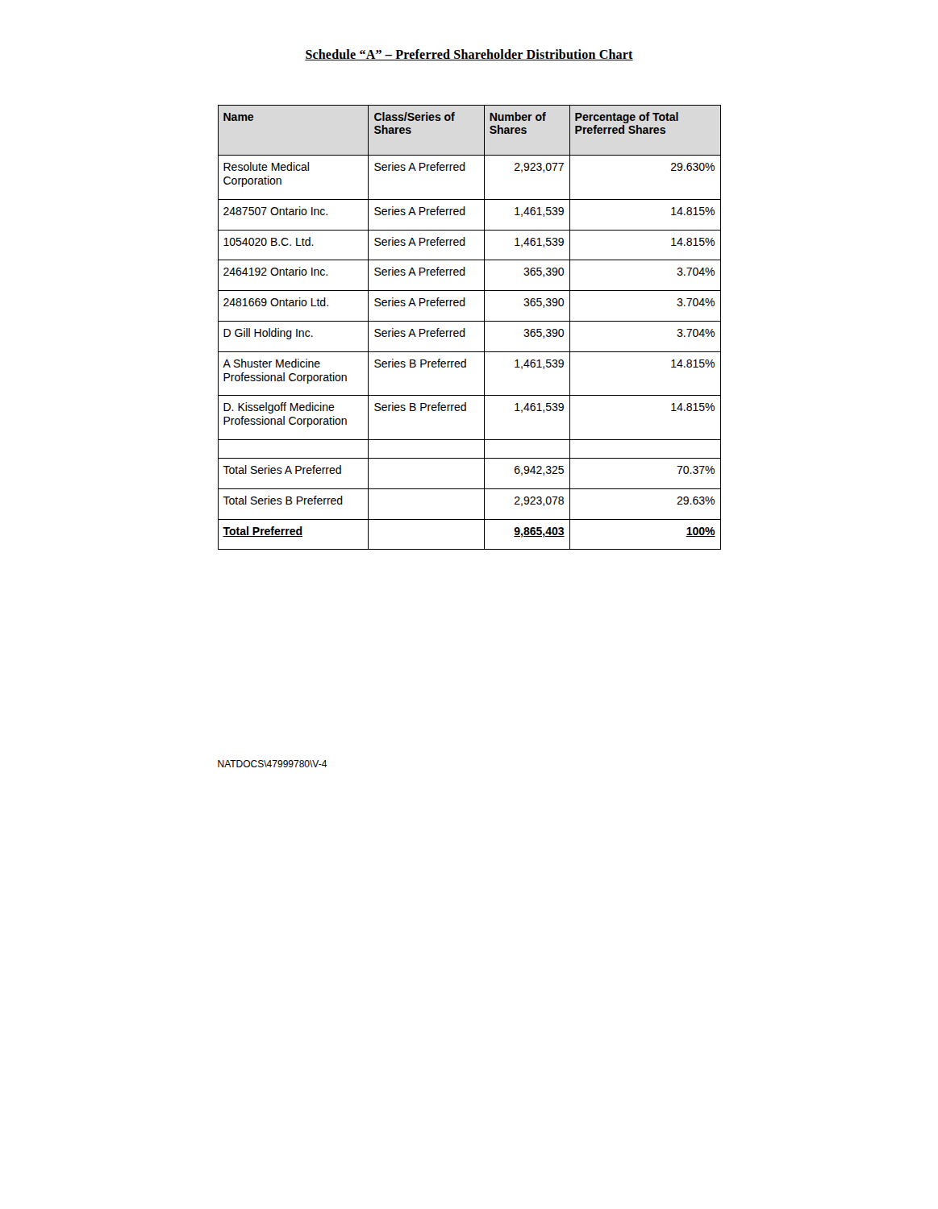Schedule “A” – Preferred Shareholder Distribution Chart
| Name | Class/Series of Shares | Number of Shares | Percentage of Total Preferred Shares |
| --- | --- | --- | --- |
| Resolute Medical Corporation | Series A Preferred | 2,923,077 | 29.630% |
| 2487507 Ontario Inc. | Series A Preferred | 1,461,539 | 14.815% |
| 1054020 B.C. Ltd. | Series A Preferred | 1,461,539 | 14.815% |
| 2464192 Ontario Inc. | Series A Preferred | 365,390 | 3.704% |
| 2481669 Ontario Ltd. | Series A Preferred | 365,390 | 3.704% |
| D Gill Holding Inc. | Series A Preferred | 365,390 | 3.704% |
| A Shuster Medicine Professional Corporation | Series B Preferred | 1,461,539 | 14.815% |
| D. Kisselgoff Medicine Professional Corporation | Series B Preferred | 1,461,539 | 14.815% |
| Total Series A Preferred | | 6,942,325 | 70.37% |
| Total Series B Preferred | | 2,923,078 | 29.63% |
| Total Preferred | | 9,865,403 | 100% |
NATDOCS\47999780\V-4